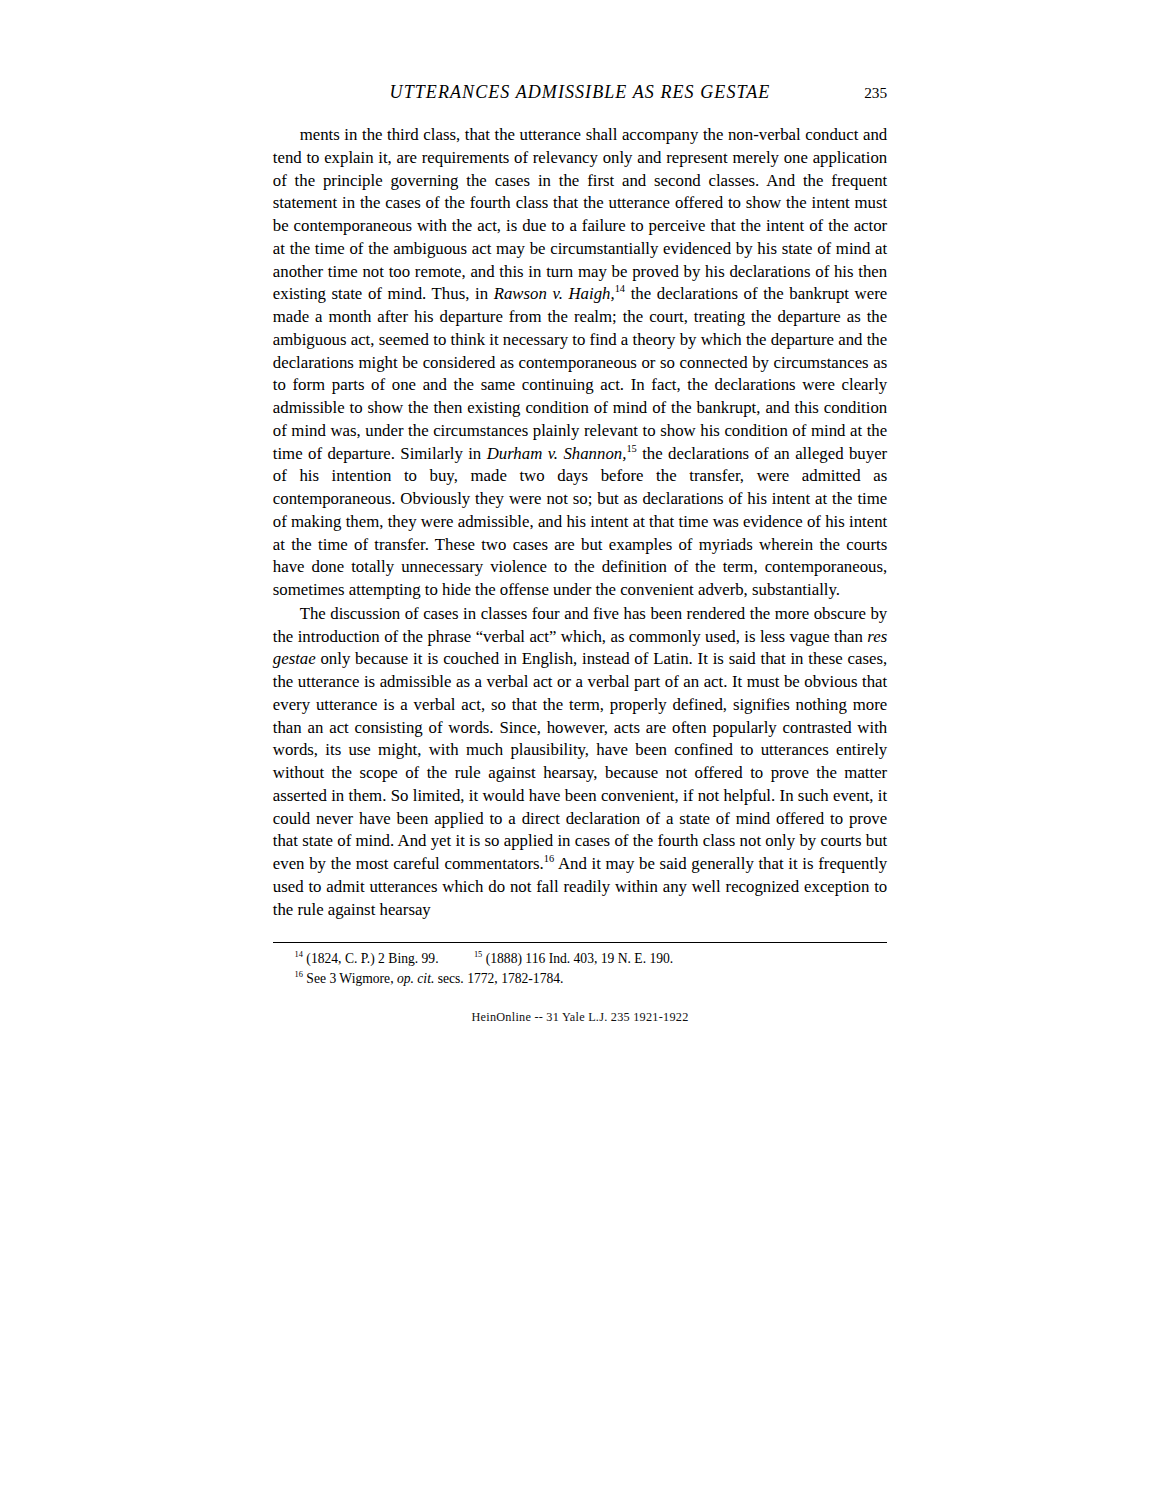UTTERANCES ADMISSIBLE AS RES GESTAE 235
ments in the third class, that the utterance shall accompany the non-verbal conduct and tend to explain it, are requirements of relevancy only and represent merely one application of the principle governing the cases in the first and second classes. And the frequent statement in the cases of the fourth class that the utterance offered to show the intent must be contemporaneous with the act, is due to a failure to perceive that the intent of the actor at the time of the ambiguous act may be circumstantially evidenced by his state of mind at another time not too remote, and this in turn may be proved by his declarations of his then existing state of mind. Thus, in Rawson v. Haigh,14 the declarations of the bankrupt were made a month after his departure from the realm; the court, treating the departure as the ambiguous act, seemed to think it necessary to find a theory by which the departure and the declarations might be considered as contemporaneous or so connected by circumstances as to form parts of one and the same continuing act. In fact, the declarations were clearly admissible to show the then existing condition of mind of the bankrupt, and this condition of mind was, under the circumstances plainly relevant to show his condition of mind at the time of departure. Similarly in Durham v. Shannon,15 the declarations of an alleged buyer of his intention to buy, made two days before the transfer, were admitted as contemporaneous. Obviously they were not so; but as declarations of his intent at the time of making them, they were admissible, and his intent at that time was evidence of his intent at the time of transfer. These two cases are but examples of myriads wherein the courts have done totally unnecessary violence to the definition of the term, contemporaneous, sometimes attempting to hide the offense under the convenient adverb, substantially.
The discussion of cases in classes four and five has been rendered the more obscure by the introduction of the phrase “verbal act” which, as commonly used, is less vague than res gestae only because it is couched in English, instead of Latin. It is said that in these cases, the utterance is admissible as a verbal act or a verbal part of an act. It must be obvious that every utterance is a verbal act, so that the term, properly defined, signifies nothing more than an act consisting of words. Since, however, acts are often popularly contrasted with words, its use might, with much plausibility, have been confined to utterances entirely without the scope of the rule against hearsay, because not offered to prove the matter asserted in them. So limited, it would have been convenient, if not helpful. In such event, it could never have been applied to a direct declaration of a state of mind offered to prove that state of mind. And yet it is so applied in cases of the fourth class not only by courts but even by the most careful commentators.16 And it may be said generally that it is frequently used to admit utterances which do not fall readily within any well recognized exception to the rule against hearsay
14 (1824, C. P.) 2 Bing. 99.15 (1888) 116 Ind. 403, 19 N. E. 190. 16 See 3 Wigmore, op. cit. secs. 1772, 1782-1784.
 
 
HeinOnline -- 31 Yale L.J. 235 1921-1922